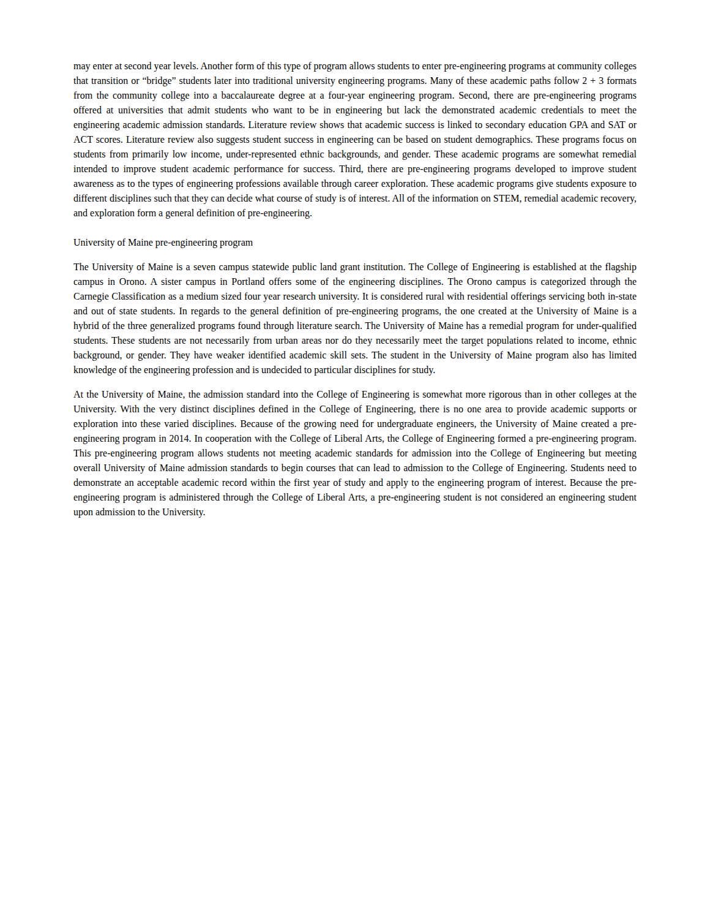may enter at second year levels. Another form of this type of program allows students to enter pre-engineering programs at community colleges that transition or “bridge” students later into traditional university engineering programs. Many of these academic paths follow 2 + 3 formats from the community college into a baccalaureate degree at a four-year engineering program. Second, there are pre-engineering programs offered at universities that admit students who want to be in engineering but lack the demonstrated academic credentials to meet the engineering academic admission standards. Literature review shows that academic success is linked to secondary education GPA and SAT or ACT scores. Literature review also suggests student success in engineering can be based on student demographics. These programs focus on students from primarily low income, under-represented ethnic backgrounds, and gender. These academic programs are somewhat remedial intended to improve student academic performance for success. Third, there are pre-engineering programs developed to improve student awareness as to the types of engineering professions available through career exploration. These academic programs give students exposure to different disciplines such that they can decide what course of study is of interest. All of the information on STEM, remedial academic recovery, and exploration form a general definition of pre-engineering.
University of Maine pre-engineering program
The University of Maine is a seven campus statewide public land grant institution. The College of Engineering is established at the flagship campus in Orono. A sister campus in Portland offers some of the engineering disciplines. The Orono campus is categorized through the Carnegie Classification as a medium sized four year research university. It is considered rural with residential offerings servicing both in-state and out of state students. In regards to the general definition of pre-engineering programs, the one created at the University of Maine is a hybrid of the three generalized programs found through literature search. The University of Maine has a remedial program for under-qualified students. These students are not necessarily from urban areas nor do they necessarily meet the target populations related to income, ethnic background, or gender. They have weaker identified academic skill sets. The student in the University of Maine program also has limited knowledge of the engineering profession and is undecided to particular disciplines for study.
At the University of Maine, the admission standard into the College of Engineering is somewhat more rigorous than in other colleges at the University. With the very distinct disciplines defined in the College of Engineering, there is no one area to provide academic supports or exploration into these varied disciplines. Because of the growing need for undergraduate engineers, the University of Maine created a pre-engineering program in 2014. In cooperation with the College of Liberal Arts, the College of Engineering formed a pre-engineering program. This pre-engineering program allows students not meeting academic standards for admission into the College of Engineering but meeting overall University of Maine admission standards to begin courses that can lead to admission to the College of Engineering. Students need to demonstrate an acceptable academic record within the first year of study and apply to the engineering program of interest. Because the pre-engineering program is administered through the College of Liberal Arts, a pre-engineering student is not considered an engineering student upon admission to the University.